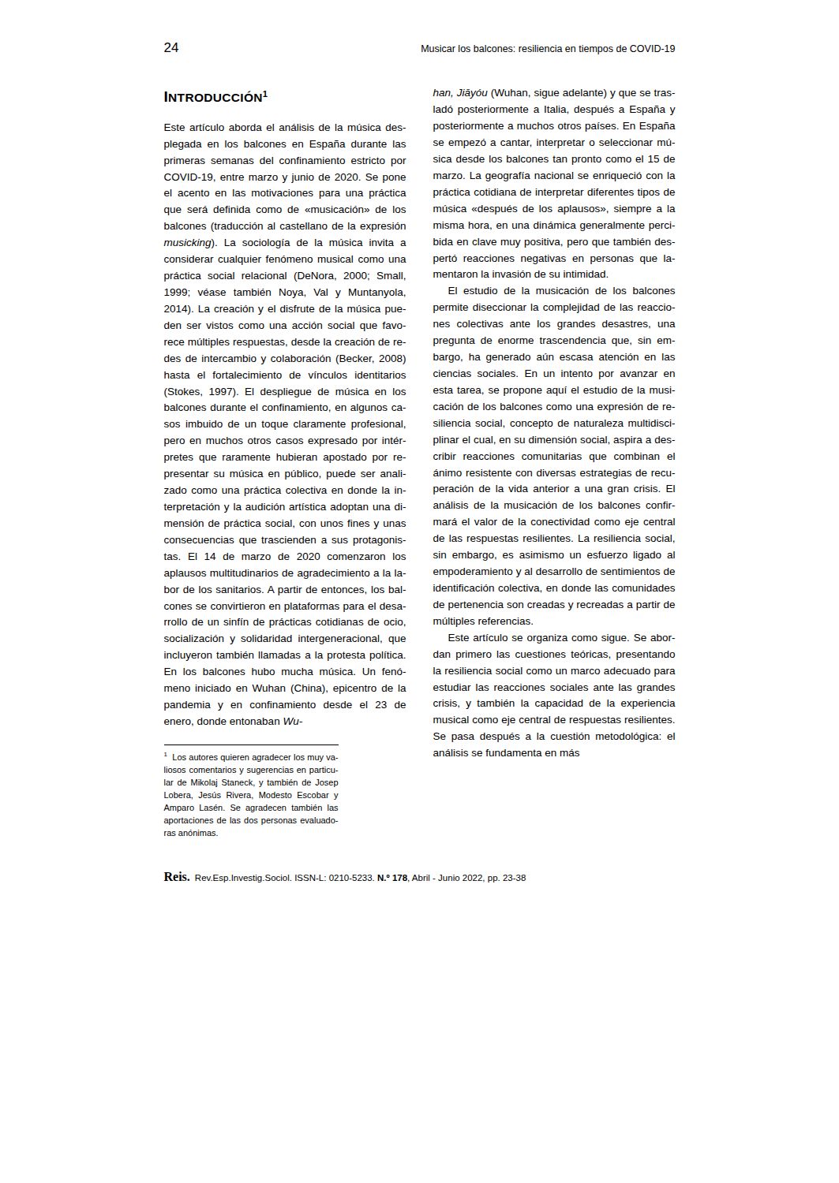24
Musicar los balcones: resiliencia en tiempos de COVID-19
INTRODUCCIÓN1
Este artículo aborda el análisis de la música desplegada en los balcones en España durante las primeras semanas del confinamiento estricto por COVID-19, entre marzo y junio de 2020. Se pone el acento en las motivaciones para una práctica que será definida como de «musicación» de los balcones (traducción al castellano de la expresión musicking). La sociología de la música invita a considerar cualquier fenómeno musical como una práctica social relacional (DeNora, 2000; Small, 1999; véase también Noya, Val y Muntanyola, 2014). La creación y el disfrute de la música pueden ser vistos como una acción social que favorece múltiples respuestas, desde la creación de redes de intercambio y colaboración (Becker, 2008) hasta el fortalecimiento de vínculos identitarios (Stokes, 1997). El despliegue de música en los balcones durante el confinamiento, en algunos casos imbuido de un toque claramente profesional, pero en muchos otros casos expresado por intérpretes que raramente hubieran apostado por representar su música en público, puede ser analizado como una práctica colectiva en donde la interpretación y la audición artística adoptan una dimensión de práctica social, con unos fines y unas consecuencias que trascienden a sus protagonistas. El 14 de marzo de 2020 comenzaron los aplausos multitudinarios de agradecimiento a la labor de los sanitarios. A partir de entonces, los balcones se convirtieron en plataformas para el desarrollo de un sinfín de prácticas cotidianas de ocio, socialización y solidaridad intergeneracional, que incluyeron también llamadas a la protesta política. En los balcones hubo mucha música. Un fenómeno iniciado en Wuhan (China), epicentro de la pandemia y en confinamiento desde el 23 de enero, donde entonaban Wu-
1 Los autores quieren agradecer los muy valiosos comentarios y sugerencias en particular de Mikolaj Staneck, y también de Josep Lobera, Jesús Rivera, Modesto Escobar y Amparo Lasén. Se agradecen también las aportaciones de las dos personas evaluadoras anónimas.
han, Jiāyóu (Wuhan, sigue adelante) y que se trasladó posteriormente a Italia, después a España y posteriormente a muchos otros países. En España se empezó a cantar, interpretar o seleccionar música desde los balcones tan pronto como el 15 de marzo. La geografía nacional se enriqueció con la práctica cotidiana de interpretar diferentes tipos de música «después de los aplausos», siempre a la misma hora, en una dinámica generalmente percibida en clave muy positiva, pero que también despertó reacciones negativas en personas que lamentaron la invasión de su intimidad.
El estudio de la musicación de los balcones permite diseccionar la complejidad de las reacciones colectivas ante los grandes desastres, una pregunta de enorme trascendencia que, sin embargo, ha generado aún escasa atención en las ciencias sociales. En un intento por avanzar en esta tarea, se propone aquí el estudio de la musicación de los balcones como una expresión de resiliencia social, concepto de naturaleza multidisciplinar el cual, en su dimensión social, aspira a describir reacciones comunitarias que combinan el ánimo resistente con diversas estrategias de recuperación de la vida anterior a una gran crisis. El análisis de la musicación de los balcones confirmará el valor de la conectividad como eje central de las respuestas resilientes. La resiliencia social, sin embargo, es asimismo un esfuerzo ligado al empoderamiento y al desarrollo de sentimientos de identificación colectiva, en donde las comunidades de pertenencia son creadas y recreadas a partir de múltiples referencias.
Este artículo se organiza como sigue. Se abordan primero las cuestiones teóricas, presentando la resiliencia social como un marco adecuado para estudiar las reacciones sociales ante las grandes crisis, y también la capacidad de la experiencia musical como eje central de respuestas resilientes. Se pasa después a la cuestión metodológica: el análisis se fundamenta en más
Reis. Rev.Esp.Investig.Sociol. ISSN-L: 0210-5233. N.º 178, Abril - Junio 2022, pp. 23-38